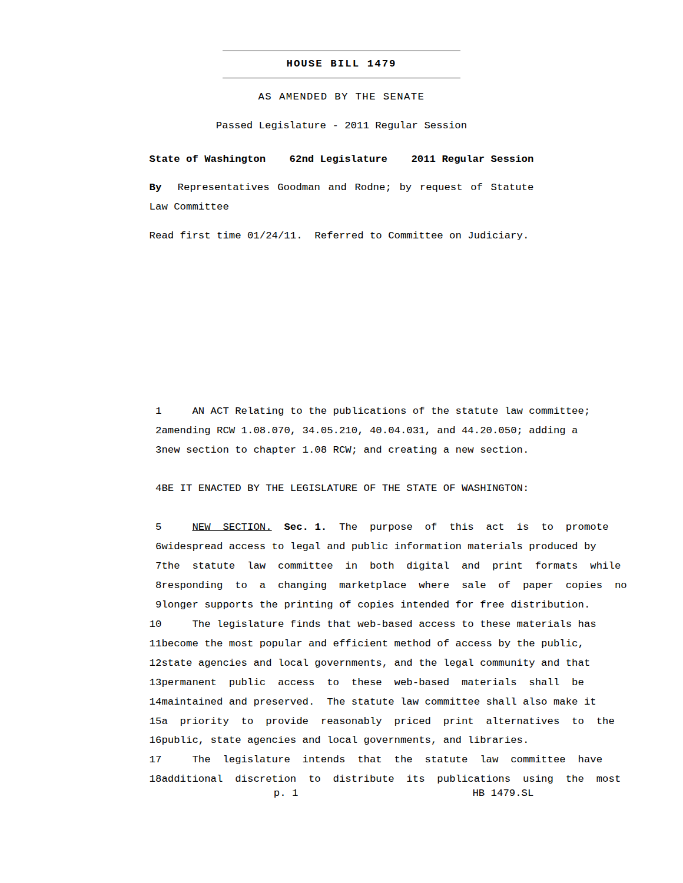HOUSE BILL 1479
AS AMENDED BY THE SENATE
Passed Legislature - 2011 Regular Session
State of Washington
62nd Legislature
2011 Regular Session
By Representatives Goodman and Rodne; by request of Statute Law Committee
Read first time 01/24/11. Referred to Committee on Judiciary.
| 1 | AN ACT Relating to the publications of the statute law committee; |
| 2 | amending RCW 1.08.070, 34.05.210, 40.04.031, and 44.20.050; adding a |
| 3 | new section to chapter 1.08 RCW; and creating a new section. |
| 4 | BE IT ENACTED BY THE LEGISLATURE OF THE STATE OF WASHINGTON: |
| 5 | NEW SECTION. Sec. 1. The purpose of this act is to promote |
| 6 | widespread access to legal and public information materials produced by |
| 7 | the statute law committee in both digital and print formats while |
| 8 | responding to a changing marketplace where sale of paper copies no |
| 9 | longer supports the printing of copies intended for free distribution. |
| 10 | The legislature finds that web-based access to these materials has |
| 11 | become the most popular and efficient method of access by the public, |
| 12 | state agencies and local governments, and the legal community and that |
| 13 | permanent public access to these web-based materials shall be |
| 14 | maintained and preserved. The statute law committee shall also make it |
| 15 | a priority to provide reasonably priced print alternatives to the |
| 16 | public, state agencies and local governments, and libraries. |
| 17 | The legislature intends that the statute law committee have |
| 18 | additional discretion to distribute its publications using the most |
p. 1 HB 1479.SL